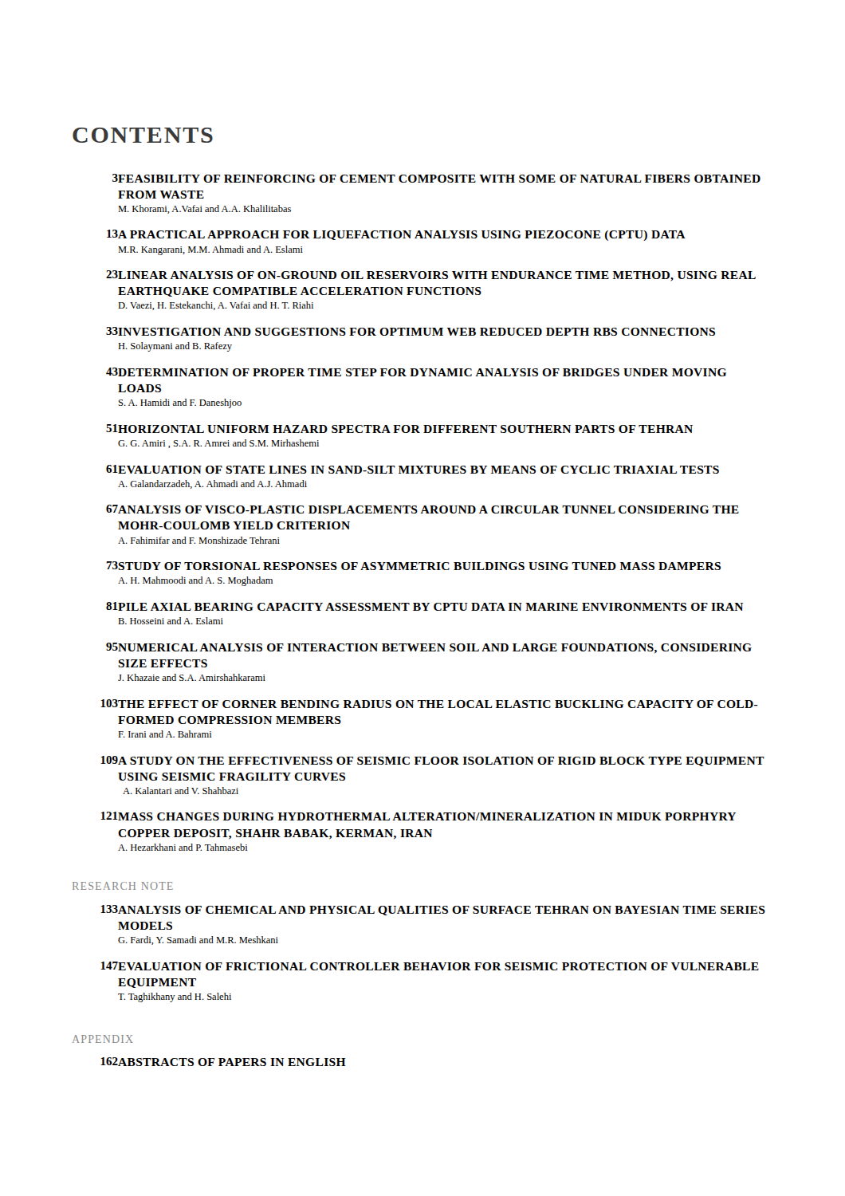CONTENTS
| 3 | FEASIBILITY OF REINFORCING OF CEMENT COMPOSITE WITH SOME OF NATURAL FIBERS OBTAINED FROM WASTE M. Khorami, A.Vafai and A.A. Khalilitabas |
| 13 | A PRACTICAL APPROACH FOR LIQUEFACTION ANALYSIS USING PIEZOCONE (CPTu) DATA M.R. Kangarani, M.M. Ahmadi and A. Eslami |
| 23 | LINEAR ANALYSIS OF ON-GROUND OIL RESERVOIRS WITH ENDURANCE TIME METHOD, USING REAL EARTHQUAKE COMPATIBLE ACCELERATION FUNCTIONS D. Vaezi, H. Estekanchi, A. Vafai and H. T. Riahi |
| 33 | INVESTIGATION AND SUGGESTIONS FOR OPTIMUM WEB REDUCED DEPTH RBS CONNECTIONS H. Solaymani and B. Rafezy |
| 43 | DETERMINATION OF PROPER TIME STEP FOR DYNAMIC ANALYSIS OF BRIDGES UNDER MOVING LOADS S. A. Hamidi and F. Daneshjoo |
| 51 | HORIZONTAL UNIFORM HAZARD SPECTRA FOR DIFFERENT SOUTHERN PARTS OF TEHRAN G. G. Amiri , S.A. R. Amrei and S.M. Mirhashemi |
| 61 | EVALUATION OF STATE LINES IN SAND-SILT MIXTURES BY MEANS OF CYCLIC TRIAXIAL TESTS A. Galandarzadeh, A. Ahmadi and A.J. Ahmadi |
| 67 | ANALYSIS OF VISCO-PLASTIC DISPLACEMENTS AROUND A CIRCULAR TUNNEL CONSIDERING THE MOHR-COULOMB YIELD CRITERION A. Fahimifar and F. Monshizade Tehrani |
| 73 | STUDY OF TORSIONAL RESPONSES OF ASYMMETRIC BUILDINGS USING TUNED MASS DAMPERS A. H. Mahmoodi and A. S. Moghadam |
| 81 | PILE AXIAL BEARING CAPACITY ASSESSMENT BY CPTu DATA IN MARINE ENVIRONMENTS OF IRAN B. Hosseini and A. Eslami |
| 95 | NUMERICAL ANALYSIS OF INTERACTION BETWEEN SOIL AND LARGE FOUNDATIONS, CONSIDERING SIZE EFFECTS J. Khazaie and S.A. Amirshahkarami |
| 103 | THE EFFECT OF CORNER BENDING RADIUS ON THE LOCAL ELASTIC BUCKLING CAPACITY OF COLD-FORMED COMPRESSION MEMBERS F. Irani and A. Bahrami |
| 109 | A STUDY ON THE EFFECTIVENESS OF SEISMIC FLOOR ISOLATION OF RIGID BLOCK TYPE EQUIPMENT USING SEISMIC FRAGILITY CURVES A. Kalantari and V. Shahbazi |
| 121 | MASS CHANGES DURING HYDROTHERMAL ALTERATION/MINERALIZATION IN MIDUK PORPHYRY COPPER DEPOSIT, SHAHR BABAK, KERMAN, IRAN A. Hezarkhani and P. Tahmasebi |
RESEARCH NOTE
| 133 | ANALYSIS OF CHEMICAL AND PHYSICAL QUALITIES OF SURFACE TEHRAN ON BAYESIAN TIME SERIES MODELS G. Fardi, Y. Samadi and M.R. Meshkani |
| 147 | EVALUATION OF FRICTIONAL CONTROLLER BEHAVIOR FOR SEISMIC PROTECTION OF VULNERABLE EQUIPMENT T. Taghikhany and H. Salehi |
APPENDIX
| 162 | ABSTRACTS OF PAPERS IN ENGLISH |